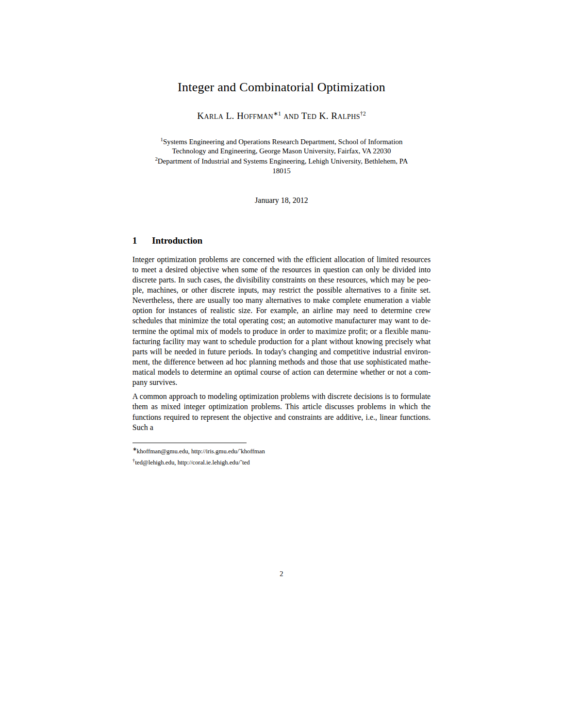Integer and Combinatorial Optimization
Karla L. Hoffman∗1 and Ted K. Ralphs†2
1Systems Engineering and Operations Research Department, School of Information Technology and Engineering, George Mason University, Fairfax, VA 22030
2Department of Industrial and Systems Engineering, Lehigh University, Bethlehem, PA 18015
January 18, 2012
1 Introduction
Integer optimization problems are concerned with the efficient allocation of limited resources to meet a desired objective when some of the resources in question can only be divided into discrete parts. In such cases, the divisibility constraints on these resources, which may be people, machines, or other discrete inputs, may restrict the possible alternatives to a finite set. Nevertheless, there are usually too many alternatives to make complete enumeration a viable option for instances of realistic size. For example, an airline may need to determine crew schedules that minimize the total operating cost; an automotive manufacturer may want to determine the optimal mix of models to produce in order to maximize profit; or a flexible manufacturing facility may want to schedule production for a plant without knowing precisely what parts will be needed in future periods. In today's changing and competitive industrial environment, the difference between ad hoc planning methods and those that use sophisticated mathematical models to determine an optimal course of action can determine whether or not a company survives.
A common approach to modeling optimization problems with discrete decisions is to formulate them as mixed integer optimization problems. This article discusses problems in which the functions required to represent the objective and constraints are additive, i.e., linear functions. Such a
∗khoffman@gmu.edu, http://iris.gmu.edu/˜khoffman
†ted@lehigh.edu, http://coral.ie.lehigh.edu/˜ted
2